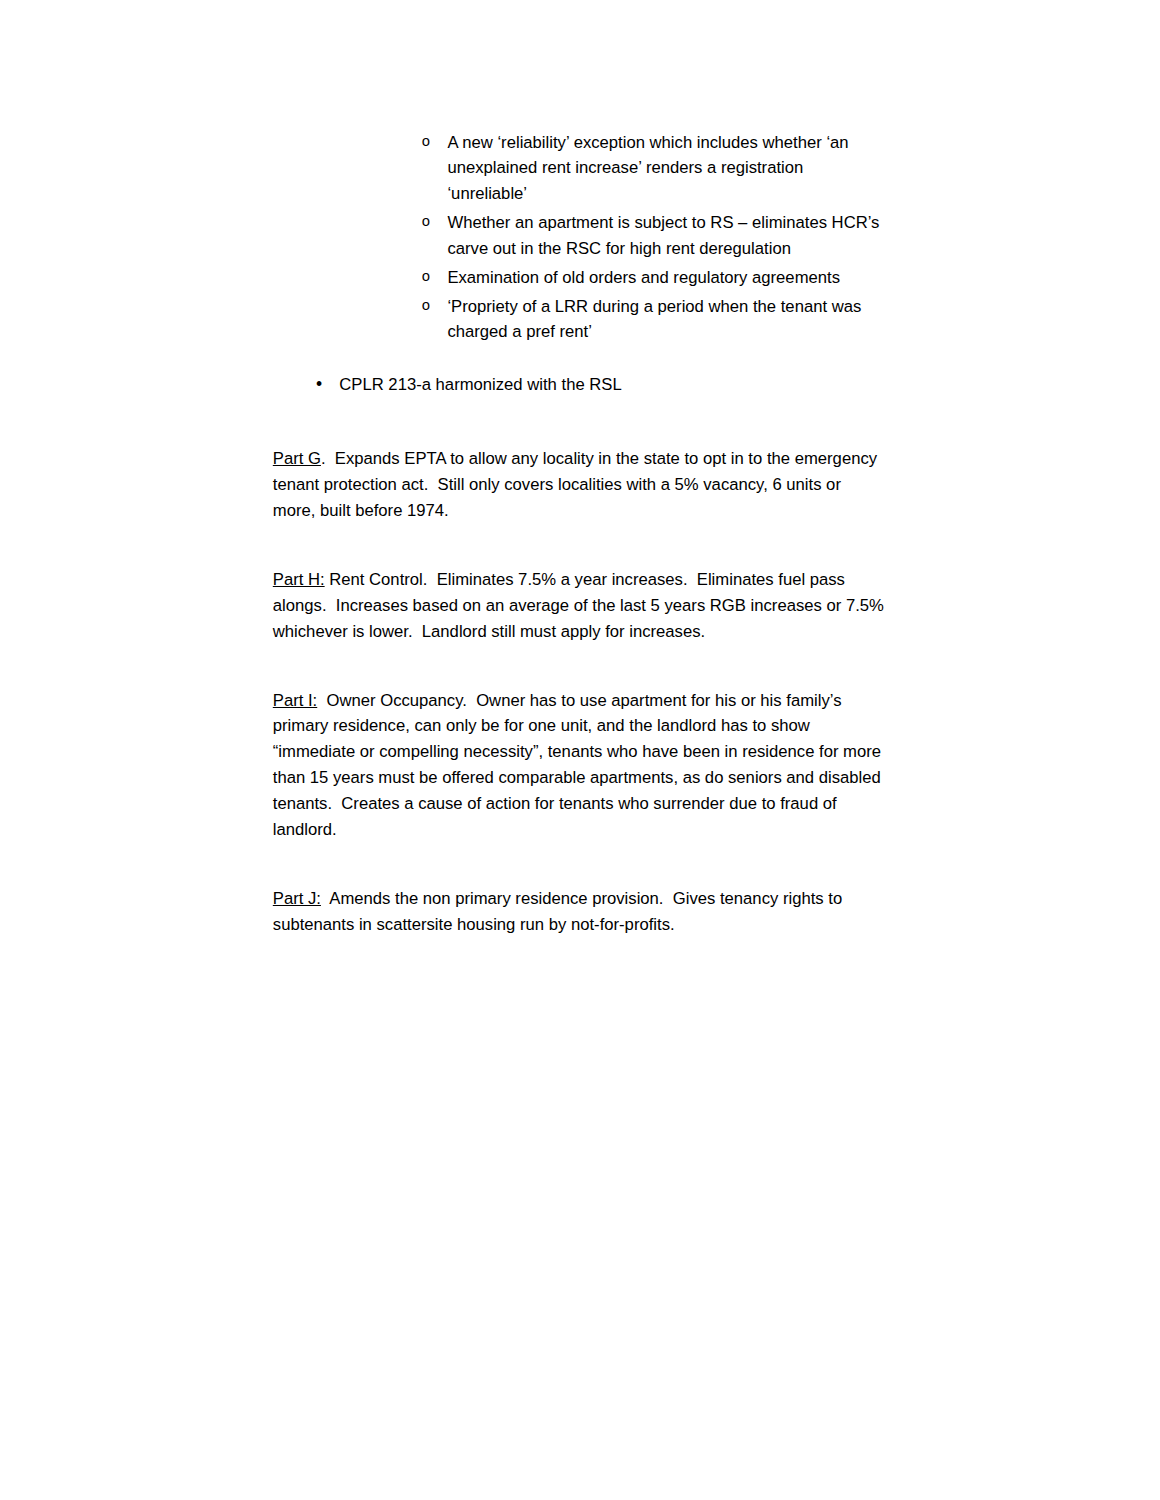A new ‘reliability’ exception which includes whether ‘an unexplained rent increase’ renders a registration ‘unreliable’
Whether an apartment is subject to RS – eliminates HCR’s carve out in the RSC for high rent deregulation
Examination of old orders and regulatory agreements
‘Propriety of a LRR during a period when the tenant was charged a pref rent’
CPLR 213-a harmonized with the RSL
Part G. Expands EPTA to allow any locality in the state to opt in to the emergency tenant protection act. Still only covers localities with a 5% vacancy, 6 units or more, built before 1974.
Part H: Rent Control. Eliminates 7.5% a year increases. Eliminates fuel pass alongs. Increases based on an average of the last 5 years RGB increases or 7.5% whichever is lower. Landlord still must apply for increases.
Part I: Owner Occupancy. Owner has to use apartment for his or his family’s primary residence, can only be for one unit, and the landlord has to show “immediate or compelling necessity”, tenants who have been in residence for more than 15 years must be offered comparable apartments, as do seniors and disabled tenants. Creates a cause of action for tenants who surrender due to fraud of landlord.
Part J: Amends the non primary residence provision. Gives tenancy rights to subtenants in scattersite housing run by not-for-profits.